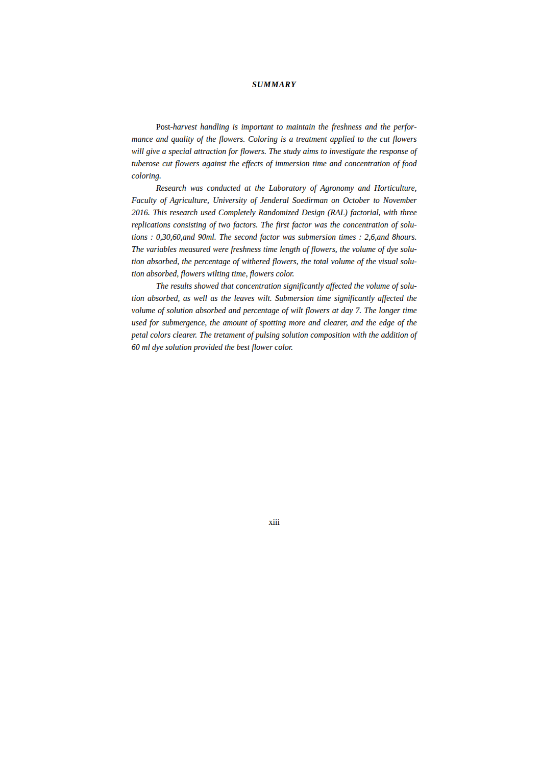SUMMARY
Post-harvest handling is important to maintain the freshness and the performance and quality of the flowers. Coloring is a treatment applied to the cut flowers will give a special attraction for flowers. The study aims to investigate the response of tuberose cut flowers against the effects of immersion time and concentration of food coloring.
Research was conducted at the Laboratory of Agronomy and Horticulture, Faculty of Agriculture, University of Jenderal Soedirman on October to November 2016. This research used Completely Randomized Design (RAL) factorial, with three replications consisting of two factors. The first factor was the concentration of solutions : 0,30,60,and 90ml. The second factor was submersion times : 2,6,and 8hours. The variables measured were freshness time length of flowers, the volume of dye solution absorbed, the percentage of withered flowers, the total volume of the visual solution absorbed, flowers wilting time, flowers color.
The results showed that concentration significantly affected the volume of solution absorbed, as well as the leaves wilt. Submersion time significantly affected the volume of solution absorbed and percentage of wilt flowers at day 7. The longer time used for submergence, the amount of spotting more and clearer, and the edge of the petal colors clearer. The tretament of pulsing solution composition with the addition of 60 ml dye solution provided the best flower color.
xiii